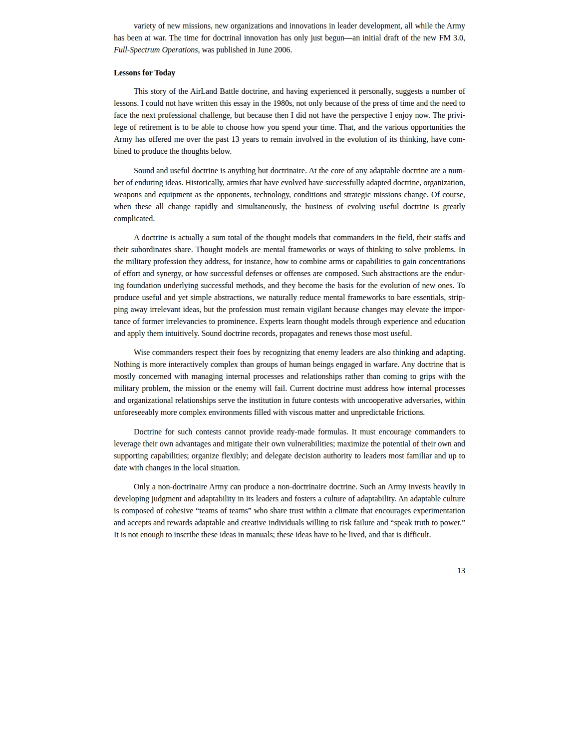variety of new missions, new organizations and innovations in leader development, all while the Army has been at war. The time for doctrinal innovation has only just begun—an initial draft of the new FM 3.0, Full-Spectrum Operations, was published in June 2006.
Lessons for Today
This story of the AirLand Battle doctrine, and having experienced it personally, suggests a number of lessons. I could not have written this essay in the 1980s, not only because of the press of time and the need to face the next professional challenge, but because then I did not have the perspective I enjoy now. The privilege of retirement is to be able to choose how you spend your time. That, and the various opportunities the Army has offered me over the past 13 years to remain involved in the evolution of its thinking, have combined to produce the thoughts below.
Sound and useful doctrine is anything but doctrinaire. At the core of any adaptable doctrine are a number of enduring ideas. Historically, armies that have evolved have successfully adapted doctrine, organization, weapons and equipment as the opponents, technology, conditions and strategic missions change. Of course, when these all change rapidly and simultaneously, the business of evolving useful doctrine is greatly complicated.
A doctrine is actually a sum total of the thought models that commanders in the field, their staffs and their subordinates share. Thought models are mental frameworks or ways of thinking to solve problems. In the military profession they address, for instance, how to combine arms or capabilities to gain concentrations of effort and synergy, or how successful defenses or offenses are composed. Such abstractions are the enduring foundation underlying successful methods, and they become the basis for the evolution of new ones. To produce useful and yet simple abstractions, we naturally reduce mental frameworks to bare essentials, stripping away irrelevant ideas, but the profession must remain vigilant because changes may elevate the importance of former irrelevancies to prominence. Experts learn thought models through experience and education and apply them intuitively. Sound doctrine records, propagates and renews those most useful.
Wise commanders respect their foes by recognizing that enemy leaders are also thinking and adapting. Nothing is more interactively complex than groups of human beings engaged in warfare. Any doctrine that is mostly concerned with managing internal processes and relationships rather than coming to grips with the military problem, the mission or the enemy will fail. Current doctrine must address how internal processes and organizational relationships serve the institution in future contests with uncooperative adversaries, within unforeseeably more complex environments filled with viscous matter and unpredictable frictions.
Doctrine for such contests cannot provide ready-made formulas. It must encourage commanders to leverage their own advantages and mitigate their own vulnerabilities; maximize the potential of their own and supporting capabilities; organize flexibly; and delegate decision authority to leaders most familiar and up to date with changes in the local situation.
Only a non-doctrinaire Army can produce a non-doctrinaire doctrine. Such an Army invests heavily in developing judgment and adaptability in its leaders and fosters a culture of adaptability. An adaptable culture is composed of cohesive “teams of teams” who share trust within a climate that encourages experimentation and accepts and rewards adaptable and creative individuals willing to risk failure and “speak truth to power.” It is not enough to inscribe these ideas in manuals; these ideas have to be lived, and that is difficult.
13